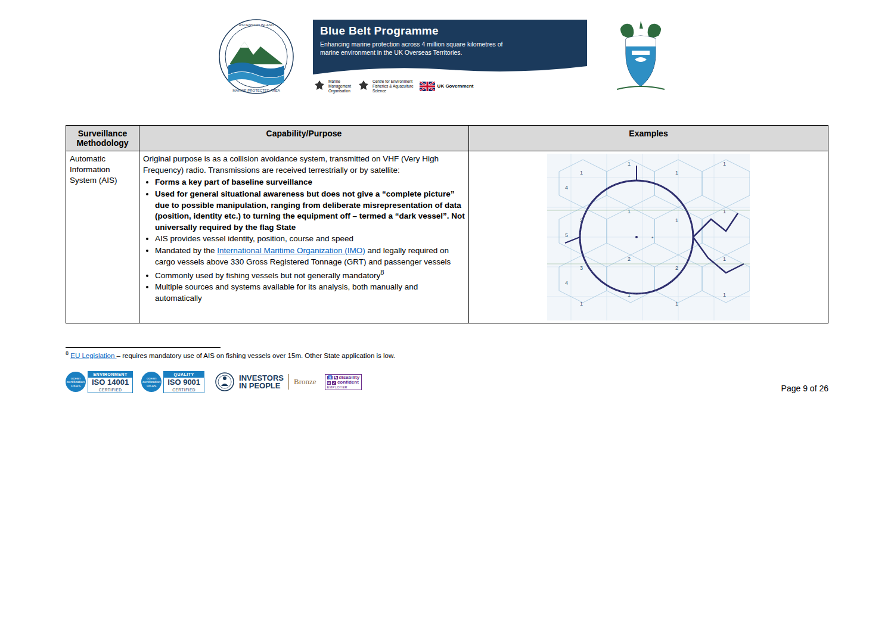ASCENSION ISLAND MARINE PROTECTED AREA
Blue Belt Programme
Enhancing marine protection across 4 million square kilometres of
marine environment in the UK Overseas Territories.
Marine
Management
Organisation
Centre for Environment
Fisheries & Aquaculture
Science
UK Government
| Surveillance Methodology | Capability/Purpose | Examples |
| --- | --- | --- |
| Automatic Information System (AIS) | Original purpose is as a collision avoidance system, transmitted on VHF (Very High Frequency) radio. Transmissions are received terrestrially or by satellite: Forms a key part of baseline surveillance Used for general situational awareness but does not give a “complete picture” due to possible manipulation, ranging from deliberate misrepresentation of data (position, identity etc.) to turning the equipment off – termed a “dark vessel”. Not universally required by the flag State AIS provides vessel identity, position, course and speed Mandated by the International Maritime Organization (IMO) and legally required on cargo vessels above 330 Gross Registered Tonnage (GRT) and passenger vessels Commonly used by fishing vessels but not generally mandatory 8 Multiple sources and systems available for its analysis, both manually and automatically | 1 1 1 1 4 2 1 1 1 5 3 2 2 1 4 1 1 1 1 * |
8 EU Legislation – requires mandatory use of AIS on fishing vessels over 15m. Other State application is low.
ocean
certification
UKAS
ENVIRONMENT
ISO 14001
CERTIFIED
ocean
certification
UKAS
QUALITY
ISO 9001
CERTIFIED
INVESTORS
IN PEOPLE
Bronze
♿✎ disability
B✓ confident
EMPLOYER
Page 9 of 26